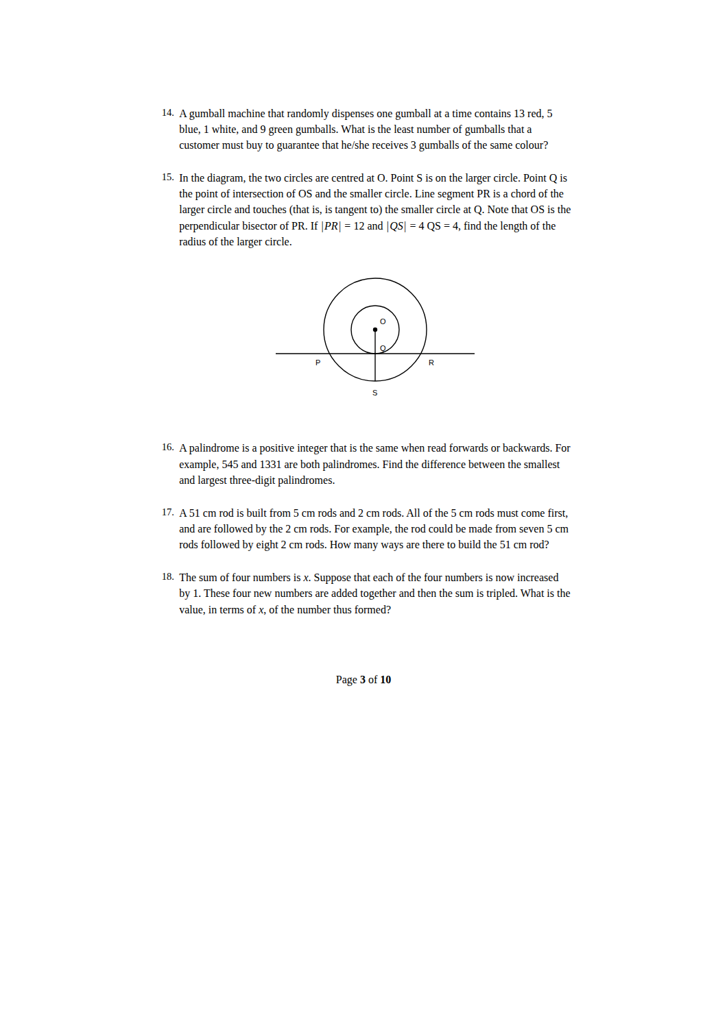14. A gumball machine that randomly dispenses one gumball at a time contains 13 red, 5 blue, 1 white, and 9 green gumballs. What is the least number of gumballs that a customer must buy to guarantee that he/she receives 3 gumballs of the same colour?
15. In the diagram, the two circles are centred at O. Point S is on the larger circle. Point Q is the point of intersection of OS and the smaller circle. Line segment PR is a chord of the larger circle and touches (that is, is tangent to) the smaller circle at Q. Note that OS is the perpendicular bisector of PR. If |PR| = 12 and |QS| = 4 QS = 4, find the length of the radius of the larger circle.
O Q P R S
16. A palindrome is a positive integer that is the same when read forwards or backwards. For example, 545 and 1331 are both palindromes. Find the difference between the smallest and largest three-digit palindromes.
17. A 51 cm rod is built from 5 cm rods and 2 cm rods. All of the 5 cm rods must come first, and are followed by the 2 cm rods. For example, the rod could be made from seven 5 cm rods followed by eight 2 cm rods. How many ways are there to build the 51 cm rod?
18. The sum of four numbers is x. Suppose that each of the four numbers is now increased by 1. These four new numbers are added together and then the sum is tripled. What is the value, in terms of x, of the number thus formed?
Page 3 of 10